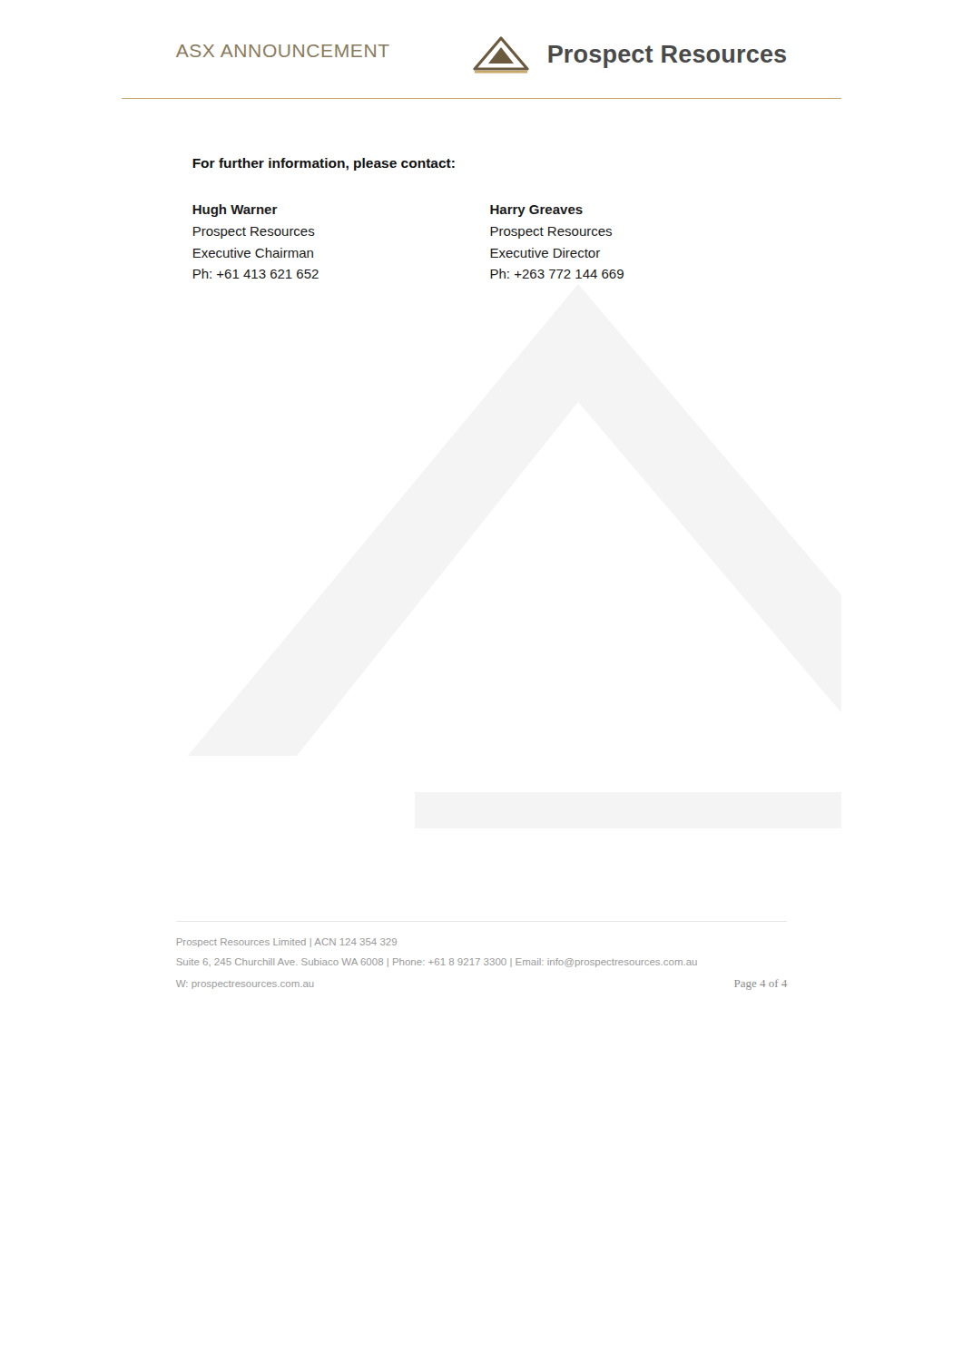ASX ANNOUNCEMENT
Prospect Resources
For further information, please contact:
Hugh Warner
Prospect Resources
Executive Chairman
Ph: +61 413 621 652
Harry Greaves
Prospect Resources
Executive Director
Ph: +263 772 144 669
Prospect Resources Limited | ACN 124 354 329
Suite 6, 245 Churchill Ave. Subiaco WA 6008 | Phone: +61 8 9217 3300 | Email: info@prospectresources.com.au
W: prospectresources.com.au Page 4 of 4